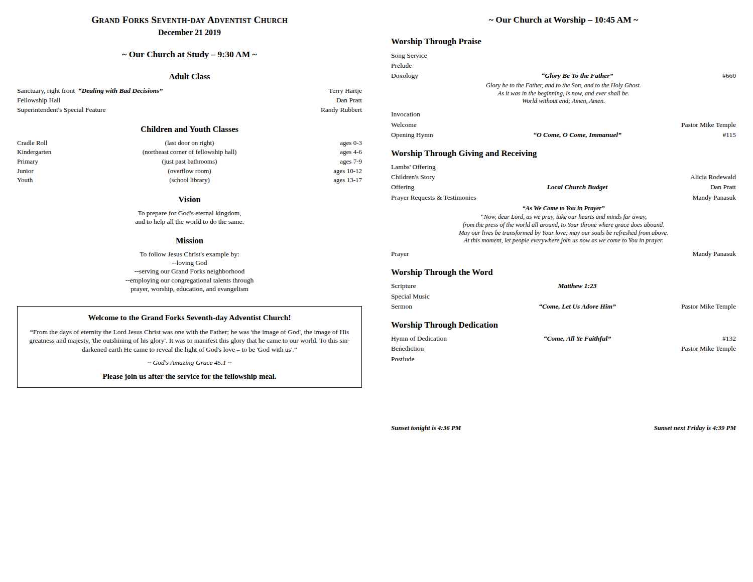Grand Forks Seventh-day Adventist Church
December 21 2019
~ Our Church at Study – 9:30 AM ~
Adult Class
| Sanctuary, right front “Dealing with Bad Decisions” | Terry Hartje |
| Fellowship Hall | Dan Pratt |
| Superintendent's Special Feature | Randy Rubbert |
Children and Youth Classes
| Cradle Roll | (last door on right) | ages 0-3 |
| Kindergarten | (northeast corner of fellowship hall) | ages 4-6 |
| Primary | (just past bathrooms) | ages 7-9 |
| Junior | (overflow room) | ages 10-12 |
| Youth | (school library) | ages 13-17 |
Vision
To prepare for God's eternal kingdom,
and to help all the world to do the same.
Mission
To follow Jesus Christ's example by:
--loving God
--serving our Grand Forks neighborhood
--employing our congregational talents through
prayer, worship, education, and evangelism
Welcome to the Grand Forks Seventh-day Adventist Church!
“From the days of eternity the Lord Jesus Christ was one with the Father; he was 'the image of God', the image of His greatness and majesty, 'the outshining of his glory'. It was to manifest this glory that he came to our world. To this sin-darkened earth He came to reveal the light of God's love – to be 'God with us'.”
~ God's Amazing Grace 45.1 ~
Please join us after the service for the fellowship meal.
~ Our Church at Worship – 10:45 AM ~
Worship Through Praise
| Song Service | | |
| Prelude | | |
| Doxology | “Glory Be To the Father” | #660 |
Glory be to the Father, and to the Son, and to the Holy Ghost.
As it was in the beginning, is now, and ever shall be.
World without end; Amen, Amen.
| Invocation | | |
| Welcome | | Pastor Mike Temple |
| Opening Hymn | “O Come, O Come, Immanuel” | #115 |
Worship Through Giving and Receiving
| Lambs' Offering | | |
| Children's Story | | Alicia Rodewald |
| Offering | Local Church Budget | Dan Pratt |
| Prayer Requests & Testimonies | | Mandy Panasuk |
“As We Come to You in Prayer”
“Now, dear Lord, as we pray, take our hearts and minds far away,
from the press of the world all around, to Your throne where grace does abound.
May our lives be transformed by Your love; may our souls be refreshed from above.
At this moment, let people everywhere join us now as we come to You in prayer.
| Prayer | | Mandy Panasuk |
Worship Through the Word
| Scripture | Matthew 1:23 | |
| Special Music | | |
| Sermon | “Come, Let Us Adore Him” | Pastor Mike Temple |
Worship Through Dedication
| Hymn of Dedication | “Come, All Ye Faithful” | #132 |
| Benediction | | Pastor Mike Temple |
| Postlude | | |
Sunset tonight is 4:36 PM Sunset next Friday is 4:39 PM